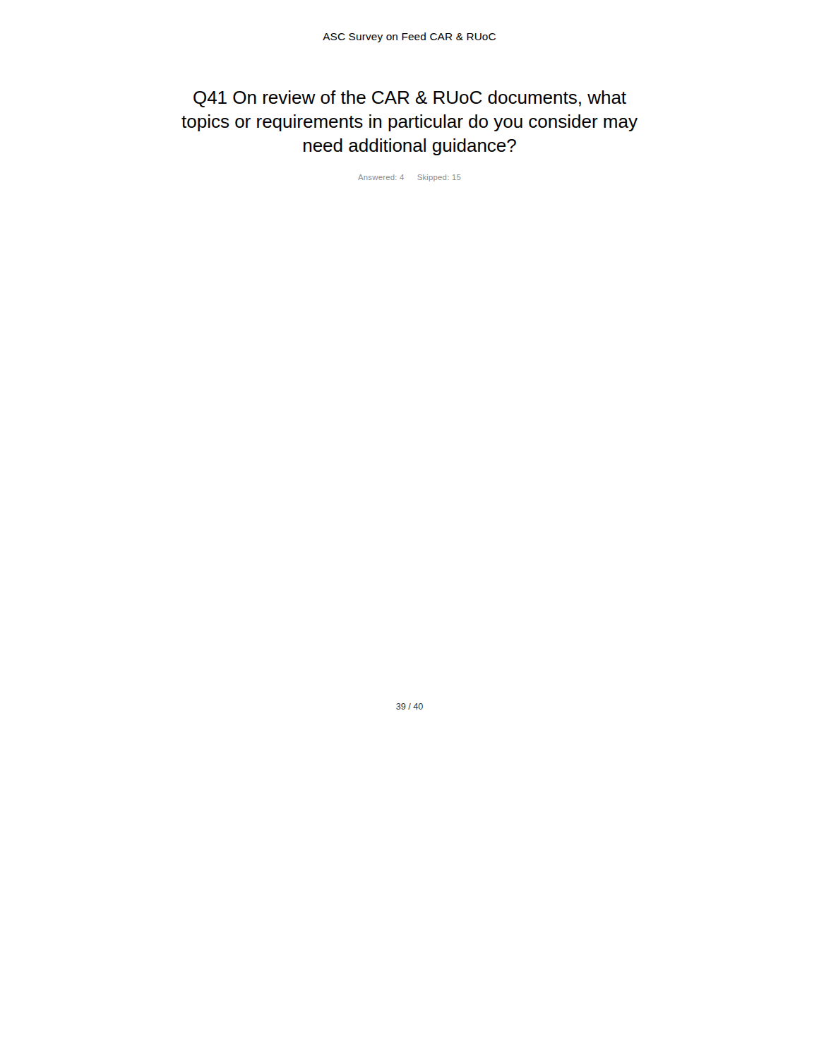ASC Survey on Feed CAR & RUoC
Q41 On review of the CAR & RUoC documents, what topics or requirements in particular do you consider may need additional guidance?
Answered: 4 Skipped: 15
39 / 40